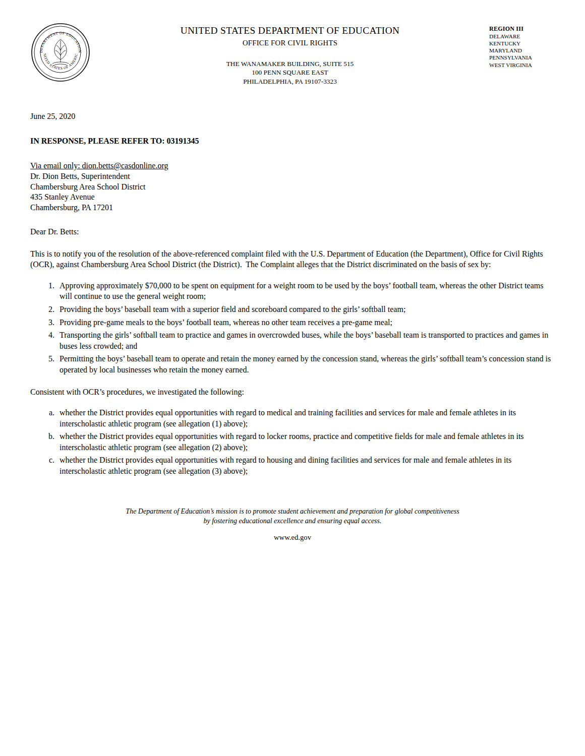DEPARTMENT OF EDUCATION UNITED STATES OF AMERICA
UNITED STATES DEPARTMENT OF EDUCATION
OFFICE FOR CIVIL RIGHTS
THE WANAMAKER BUILDING, SUITE 515
100 PENN SQUARE EAST
PHILADELPHIA, PA 19107-3323
REGION III
DELAWARE
KENTUCKY
MARYLAND
PENNSYLVANIA
WEST VIRGINIA
June 25, 2020
IN RESPONSE, PLEASE REFER TO: 03191345
Via email only: dion.betts@casdonline.org
Dr. Dion Betts, Superintendent
Chambersburg Area School District
435 Stanley Avenue
Chambersburg, PA 17201
Dear Dr. Betts:
This is to notify you of the resolution of the above-referenced complaint filed with the U.S. Department of Education (the Department), Office for Civil Rights (OCR), against Chambersburg Area School District (the District). The Complaint alleges that the District discriminated on the basis of sex by:
Approving approximately $70,000 to be spent on equipment for a weight room to be used by the boys’ football team, whereas the other District teams will continue to use the general weight room;
Providing the boys’ baseball team with a superior field and scoreboard compared to the girls’ softball team;
Providing pre-game meals to the boys’ football team, whereas no other team receives a pre-game meal;
Transporting the girls’ softball team to practice and games in overcrowded buses, while the boys’ baseball team is transported to practices and games in buses less crowded; and
Permitting the boys’ baseball team to operate and retain the money earned by the concession stand, whereas the girls’ softball team’s concession stand is operated by local businesses who retain the money earned.
Consistent with OCR’s procedures, we investigated the following:
whether the District provides equal opportunities with regard to medical and training facilities and services for male and female athletes in its interscholastic athletic program (see allegation (1) above);
whether the District provides equal opportunities with regard to locker rooms, practice and competitive fields for male and female athletes in its interscholastic athletic program (see allegation (2) above);
whether the District provides equal opportunities with regard to housing and dining facilities and services for male and female athletes in its interscholastic athletic program (see allegation (3) above);
The Department of Education’s mission is to promote student achievement and preparation for global competitiveness
by fostering educational excellence and ensuring equal access.
www.ed.gov